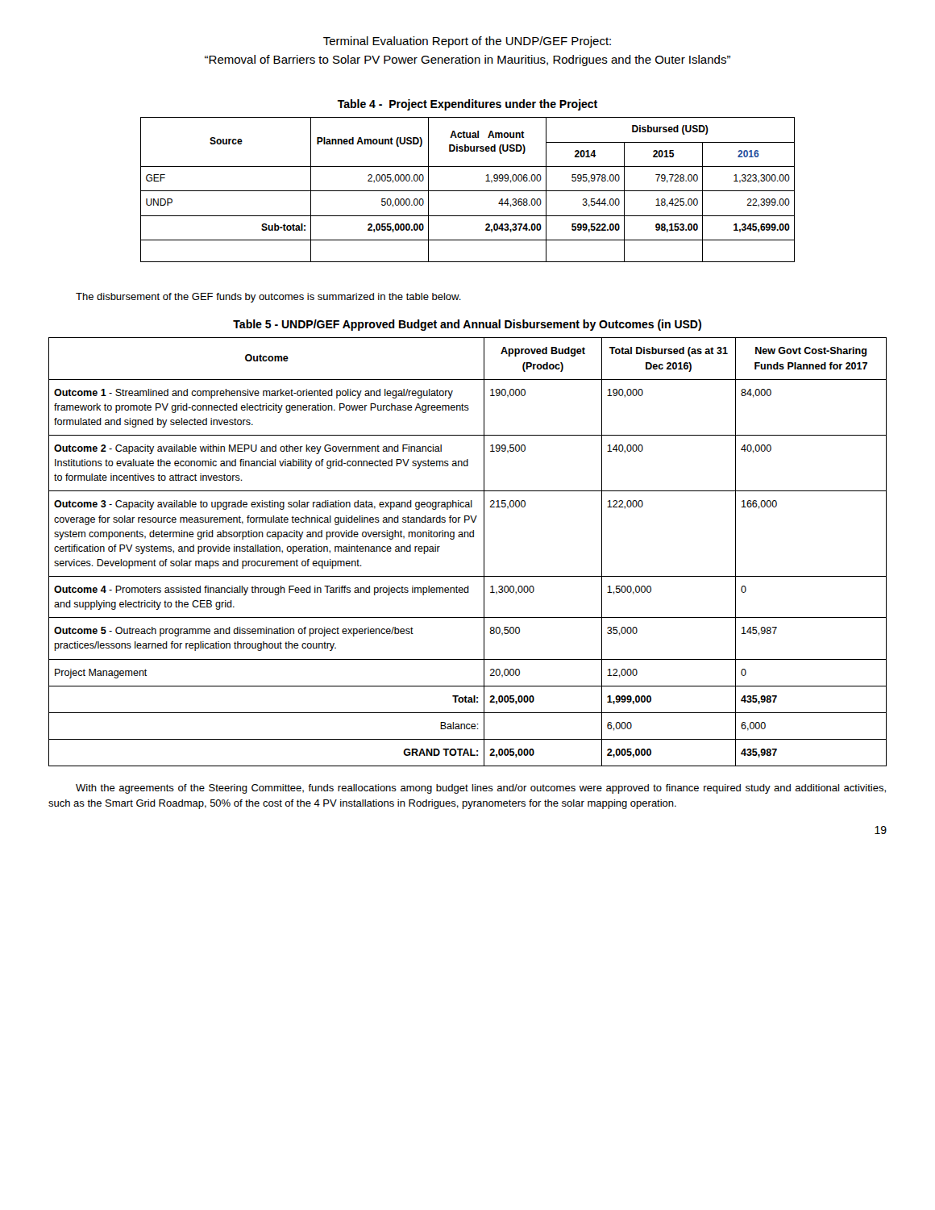Terminal Evaluation Report of the UNDP/GEF Project:
“Removal of Barriers to Solar PV Power Generation in Mauritius, Rodrigues and the Outer Islands”
Table 4 - Project Expenditures under the Project
| Source | Planned Amount (USD) | Actual Amount Disbursed (USD) | Disbursed (USD) |
| --- | --- | --- | --- |
| 2014 | 2015 | 2016 |
| GEF | 2,005,000.00 | 1,999,006.00 | 595,978.00 | 79,728.00 | 1,323,300.00 |
| UNDP | 50,000.00 | 44,368.00 | 3,544.00 | 18,425.00 | 22,399.00 |
| Sub-total: | 2,055,000.00 | 2,043,374.00 | 599,522.00 | 98,153.00 | 1,345,699.00 |
The disbursement of the GEF funds by outcomes is summarized in the table below.
Table 5 - UNDP/GEF Approved Budget and Annual Disbursement by Outcomes (in USD)
| Outcome | Approved Budget (Prodoc) | Total Disbursed (as at 31 Dec 2016) | New Govt Cost-Sharing Funds Planned for 2017 |
| --- | --- | --- | --- |
| Outcome 1 - Streamlined and comprehensive market-oriented policy and legal/regulatory framework to promote PV grid-connected electricity generation. Power Purchase Agreements formulated and signed by selected investors. | 190,000 | 190,000 | 84,000 |
| Outcome 2 - Capacity available within MEPU and other key Government and Financial Institutions to evaluate the economic and financial viability of grid-connected PV systems and to formulate incentives to attract investors. | 199,500 | 140,000 | 40,000 |
| Outcome 3 - Capacity available to upgrade existing solar radiation data, expand geographical coverage for solar resource measurement, formulate technical guidelines and standards for PV system components, determine grid absorption capacity and provide oversight, monitoring and certification of PV systems, and provide installation, operation, maintenance and repair services. Development of solar maps and procurement of equipment. | 215,000 | 122,000 | 166,000 |
| Outcome 4 - Promoters assisted financially through Feed in Tariffs and projects implemented and supplying electricity to the CEB grid. | 1,300,000 | 1,500,000 | 0 |
| Outcome 5 - Outreach programme and dissemination of project experience/best practices/lessons learned for replication throughout the country. | 80,500 | 35,000 | 145,987 |
| Project Management | 20,000 | 12,000 | 0 |
| Total: | 2,005,000 | 1,999,000 | 435,987 |
| Balance: | | 6,000 | 6,000 |
| GRAND TOTAL: | 2,005,000 | 2,005,000 | 435,987 |
With the agreements of the Steering Committee, funds reallocations among budget lines and/or outcomes were approved to finance required study and additional activities, such as the Smart Grid Roadmap, 50% of the cost of the 4 PV installations in Rodrigues, pyranometers for the solar mapping operation.
19